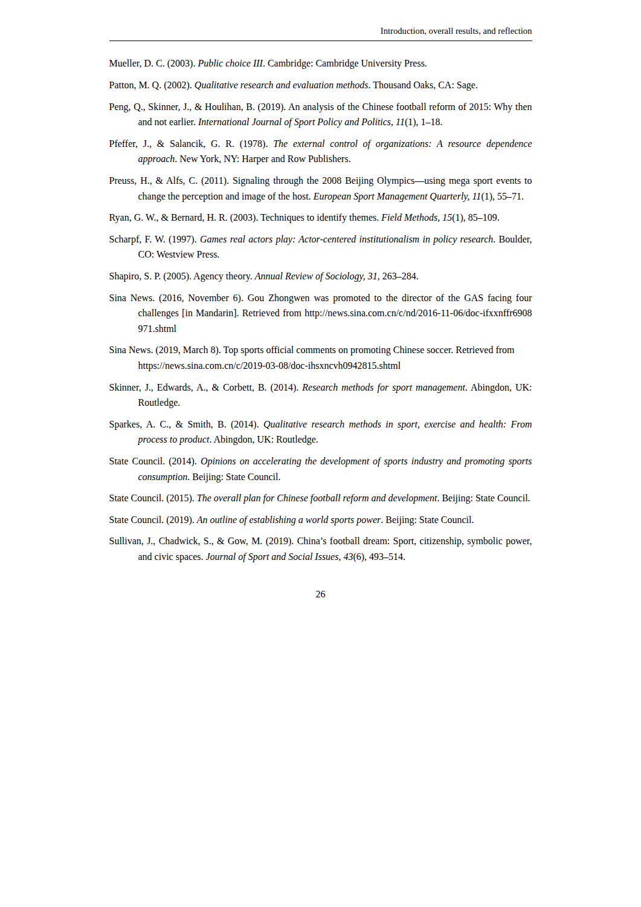Introduction, overall results, and reflection
Mueller, D. C. (2003). Public choice III. Cambridge: Cambridge University Press.
Patton, M. Q. (2002). Qualitative research and evaluation methods. Thousand Oaks, CA: Sage.
Peng, Q., Skinner, J., & Houlihan, B. (2019). An analysis of the Chinese football reform of 2015: Why then and not earlier. International Journal of Sport Policy and Politics, 11(1), 1–18.
Pfeffer, J., & Salancik, G. R. (1978). The external control of organizations: A resource dependence approach. New York, NY: Harper and Row Publishers.
Preuss, H., & Alfs, C. (2011). Signaling through the 2008 Beijing Olympics—using mega sport events to change the perception and image of the host. European Sport Management Quarterly, 11(1), 55–71.
Ryan, G. W., & Bernard, H. R. (2003). Techniques to identify themes. Field Methods, 15(1), 85–109.
Scharpf, F. W. (1997). Games real actors play: Actor-centered institutionalism in policy research. Boulder, CO: Westview Press.
Shapiro, S. P. (2005). Agency theory. Annual Review of Sociology, 31, 263–284.
Sina News. (2016, November 6). Gou Zhongwen was promoted to the director of the GAS facing four challenges [in Mandarin]. Retrieved from http://news.sina.com.cn/c/nd/2016-11-06/doc-ifxxnffr6908971.shtml
Sina News. (2019, March 8). Top sports official comments on promoting Chinese soccer. Retrieved from
https://news.sina.com.cn/c/2019-03-08/doc-ihsxncvh0942815.shtml
Skinner, J., Edwards, A., & Corbett, B. (2014). Research methods for sport management. Abingdon, UK: Routledge.
Sparkes, A. C., & Smith, B. (2014). Qualitative research methods in sport, exercise and health: From process to product. Abingdon, UK: Routledge.
State Council. (2014). Opinions on accelerating the development of sports industry and promoting sports consumption. Beijing: State Council.
State Council. (2015). The overall plan for Chinese football reform and development. Beijing: State Council.
State Council. (2019). An outline of establishing a world sports power. Beijing: State Council.
Sullivan, J., Chadwick, S., & Gow, M. (2019). China’s football dream: Sport, citizenship, symbolic power, and civic spaces. Journal of Sport and Social Issues, 43(6), 493–514.
26